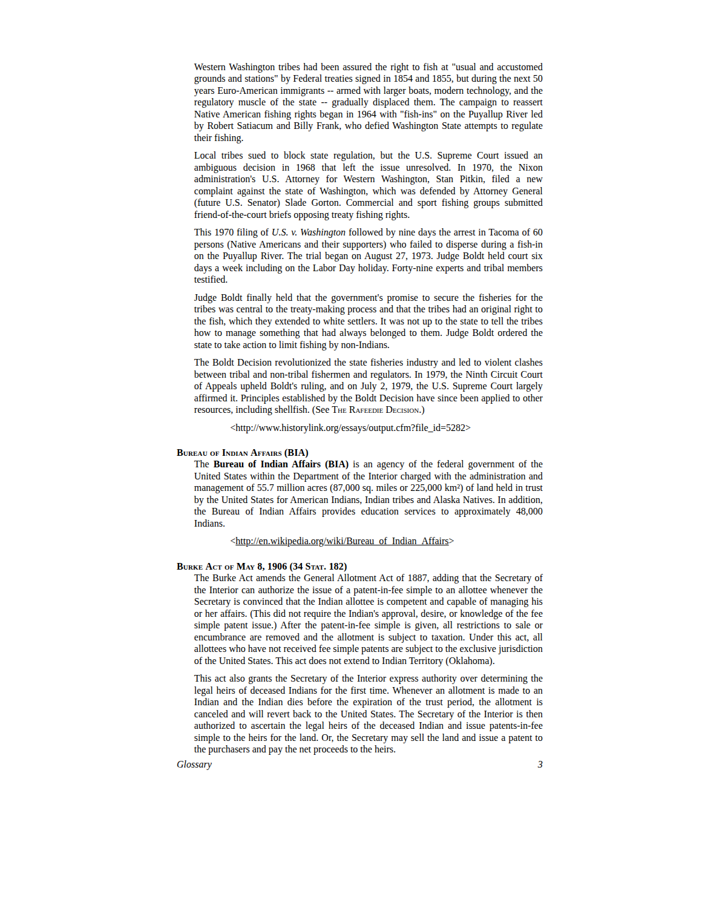Western Washington tribes had been assured the right to fish at "usual and accustomed grounds and stations" by Federal treaties signed in 1854 and 1855, but during the next 50 years Euro-American immigrants -- armed with larger boats, modern technology, and the regulatory muscle of the state -- gradually displaced them. The campaign to reassert Native American fishing rights began in 1964 with "fish-ins" on the Puyallup River led by Robert Satiacum and Billy Frank, who defied Washington State attempts to regulate their fishing.
Local tribes sued to block state regulation, but the U.S. Supreme Court issued an ambiguous decision in 1968 that left the issue unresolved. In 1970, the Nixon administration's U.S. Attorney for Western Washington, Stan Pitkin, filed a new complaint against the state of Washington, which was defended by Attorney General (future U.S. Senator) Slade Gorton. Commercial and sport fishing groups submitted friend-of-the-court briefs opposing treaty fishing rights.
This 1970 filing of U.S. v. Washington followed by nine days the arrest in Tacoma of 60 persons (Native Americans and their supporters) who failed to disperse during a fish-in on the Puyallup River. The trial began on August 27, 1973. Judge Boldt held court six days a week including on the Labor Day holiday. Forty-nine experts and tribal members testified.
Judge Boldt finally held that the government's promise to secure the fisheries for the tribes was central to the treaty-making process and that the tribes had an original right to the fish, which they extended to white settlers. It was not up to the state to tell the tribes how to manage something that had always belonged to them. Judge Boldt ordered the state to take action to limit fishing by non-Indians.
The Boldt Decision revolutionized the state fisheries industry and led to violent clashes between tribal and non-tribal fishermen and regulators. In 1979, the Ninth Circuit Court of Appeals upheld Boldt's ruling, and on July 2, 1979, the U.S. Supreme Court largely affirmed it. Principles established by the Boldt Decision have since been applied to other resources, including shellfish. (See The Rafeedie Decision.)
<http://www.historylink.org/essays/output.cfm?file_id=5282>
Bureau of Indian Affairs (BIA)
The Bureau of Indian Affairs (BIA) is an agency of the federal government of the United States within the Department of the Interior charged with the administration and management of 55.7 million acres (87,000 sq. miles or 225,000 km²) of land held in trust by the United States for American Indians, Indian tribes and Alaska Natives. In addition, the Bureau of Indian Affairs provides education services to approximately 48,000 Indians.
<http://en.wikipedia.org/wiki/Bureau_of_Indian_Affairs>
Burke Act of May 8, 1906 (34 Stat. 182)
The Burke Act amends the General Allotment Act of 1887, adding that the Secretary of the Interior can authorize the issue of a patent-in-fee simple to an allottee whenever the Secretary is convinced that the Indian allottee is competent and capable of managing his or her affairs. (This did not require the Indian's approval, desire, or knowledge of the fee simple patent issue.) After the patent-in-fee simple is given, all restrictions to sale or encumbrance are removed and the allotment is subject to taxation. Under this act, all allottees who have not received fee simple patents are subject to the exclusive jurisdiction of the United States. This act does not extend to Indian Territory (Oklahoma).
This act also grants the Secretary of the Interior express authority over determining the legal heirs of deceased Indians for the first time. Whenever an allotment is made to an Indian and the Indian dies before the expiration of the trust period, the allotment is canceled and will revert back to the United States. The Secretary of the Interior is then authorized to ascertain the legal heirs of the deceased Indian and issue patents-in-fee simple to the heirs for the land. Or, the Secretary may sell the land and issue a patent to the purchasers and pay the net proceeds to the heirs.
Glossary 3